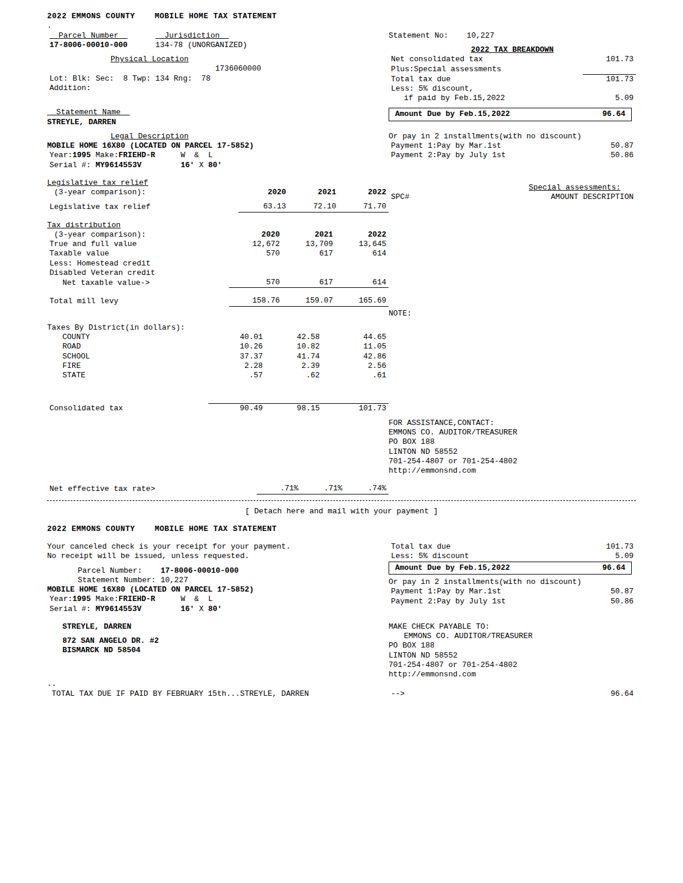2022 EMMONS COUNTY MOBILE HOME TAX STATEMENT
.
| Parcel Number | | Jurisdiction |
| 17-8006-00010-000 | | 134-78 (UNORGANIZED) |
Statement No: 10,227
2022 TAX BREAKDOWN
Physical Location
| | | | 1736060000 |
| Lot: | Blk: | Sec: 8 Twp: 134 Rng: 78 |
| Addition: |
| Net consolidated tax | 101.73 |
| Plus:Special assessments | |
| Total tax due | 101.73 |
| Less: 5% discount, | |
| if paid by Feb.15,2022 | 5.09 |
Statement Name
STREYLE, DARREN
| Amount Due by Feb.15,2022 | 96.64 |
Legal Description
MOBILE HOME 16X80 (LOCATED ON PARCEL 17-5852)
| Year: 1995 | Make: FRIEHD-R | W & L |
| Serial #: | MY9614553V | 16' X 80' |
Or pay in 2 installments(with no discount)
| Payment 1:Pay by Mar.1st | 50.87 |
| Payment 2:Pay by July 1st | 50.86 |
Legislative tax relief
| (3-year comparison): | 2020 | 2021 | 2022 |
| Legislative tax relief | 63.13 | 72.10 | 71.70 |
Special assessments:
| SPC# | AMOUNT DESCRIPTION |
Tax distribution
| (3-year comparison): | 2020 | 2021 | 2022 |
| True and full value | 12,672 | 13,709 | 13,645 |
| Taxable value | 570 | 617 | 614 |
| Less: Homestead credit | | | |
| Disabled Veteran credit | | | |
| Net taxable value-> | 570 | 617 | 614 |
| Total mill levy | 158.76 | 159.07 | 165.69 |
NOTE:
Taxes By District(in dollars):
| COUNTY | 40.01 | 42.58 | 44.65 |
| ROAD | 10.26 | 10.82 | 11.05 |
| SCHOOL | 37.37 | 41.74 | 42.86 |
| FIRE | 2.28 | 2.39 | 2.56 |
| STATE | .57 | .62 | .61 |
| Consolidated tax | 90.49 | 98.15 | 101.73 |
FOR ASSISTANCE,CONTACT:
EMMONS CO. AUDITOR/TREASURER
PO BOX 188
LINTON ND 58552
701-254-4807 or 701-254-4802
http://emmonsnd.com
| Net effective tax rate> | .71% | .71% | .74% |
[ Detach here and mail with your payment ]
2022 EMMONS COUNTY MOBILE HOME TAX STATEMENT
Your canceled check is your receipt for your payment.
No receipt will be issued, unless requested.
| Total tax due | 101.73 |
| Less: 5% discount | 5.09 |
| Parcel Number: | 17-8006-00010-000 |
| Statement Number: | 10,227 |
MOBILE HOME 16X80 (LOCATED ON PARCEL 17-5852)
| Year: 1995 | Make: FRIEHD-R | W & L |
| Serial #: | MY9614553V | 16' X 80' |
| Amount Due by Feb.15,2022 | 96.64 |
Or pay in 2 installments(with no discount)
| Payment 1:Pay by Mar.1st | 50.87 |
| Payment 2:Pay by July 1st | 50.86 |
STREYLE, DARREN
872 SAN ANGELO DR. #2
BISMARCK ND 58504
MAKE CHECK PAYABLE TO:
EMMONS CO. AUDITOR/TREASURER
PO BOX 188
LINTON ND 58552
701-254-4807 or 701-254-4802
http://emmonsnd.com
..
TOTAL TAX DUE IF PAID BY FEBRUARY 15th...STREYLE, DARREN
| --> | 96.64 |